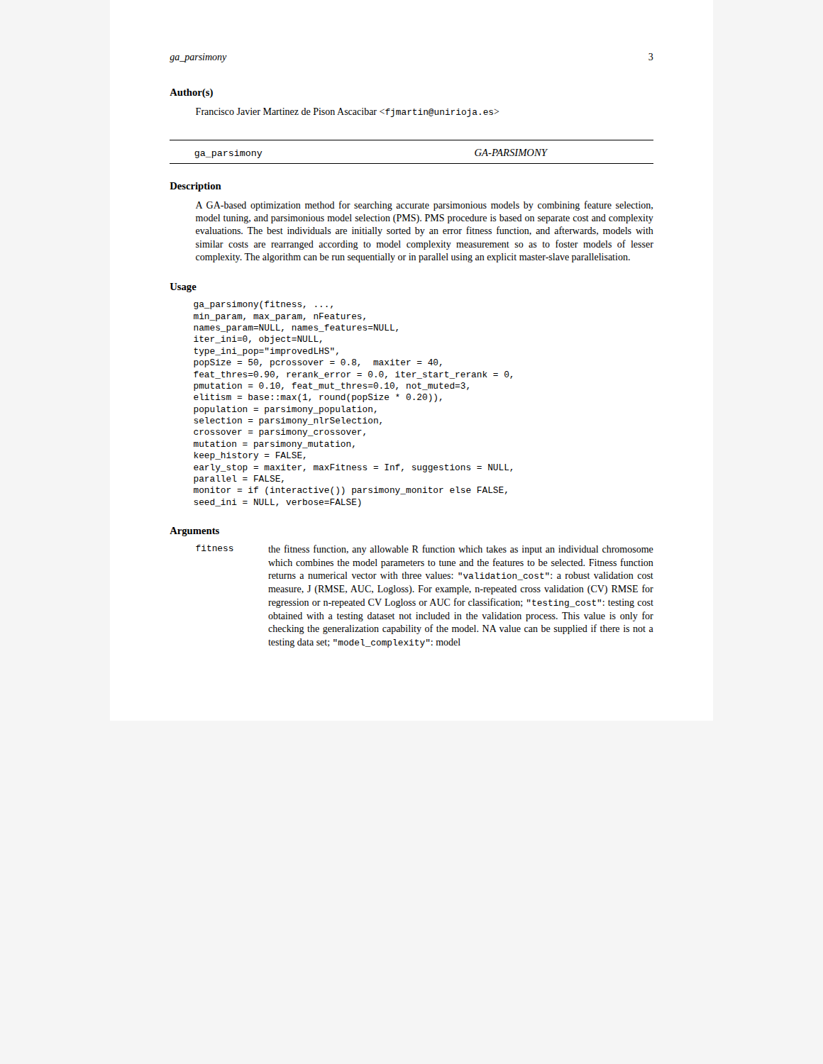ga_parsimony 3
Author(s)
Francisco Javier Martinez de Pison Ascacibar <fjmartin@unirioja.es>
ga_parsimony GA-PARSIMONY
Description
A GA-based optimization method for searching accurate parsimonious models by combining feature selection, model tuning, and parsimonious model selection (PMS). PMS procedure is based on separate cost and complexity evaluations. The best individuals are initially sorted by an error fitness function, and afterwards, models with similar costs are rearranged according to model complexity measurement so as to foster models of lesser complexity. The algorithm can be run sequentially or in parallel using an explicit master-slave parallelisation.
Usage
ga_parsimony(fitness, ..., min_param, max_param, nFeatures, names_param=NULL, names_features=NULL, iter_ini=0, object=NULL, type_ini_pop="improvedLHS", popSize = 50, pcrossover = 0.8, maxiter = 40, feat_thres=0.90, rerank_error = 0.0, iter_start_rerank = 0, pmutation = 0.10, feat_mut_thres=0.10, not_muted=3, elitism = base::max(1, round(popSize * 0.20)), population = parsimony_population, selection = parsimony_nlrSelection, crossover = parsimony_crossover, mutation = parsimony_mutation, keep_history = FALSE, early_stop = maxiter, maxFitness = Inf, suggestions = NULL, parallel = FALSE, monitor = if (interactive()) parsimony_monitor else FALSE, seed_ini = NULL, verbose=FALSE)
Arguments
| fitness | the fitness function, any allowable R function which takes as input an individual chromosome which combines the model parameters to tune and the features to be selected. Fitness function returns a numerical vector with three values: "validation_cost" : a robust validation cost measure, J (RMSE, AUC, Logloss). For example, n-repeated cross validation (CV) RMSE for regression or n-repeated CV Logloss or AUC for classification; "testing_cost" : testing cost obtained with a testing dataset not included in the validation process. This value is only for checking the generalization capability of the model. NA value can be supplied if there is not a testing data set; "model_complexity" : model |